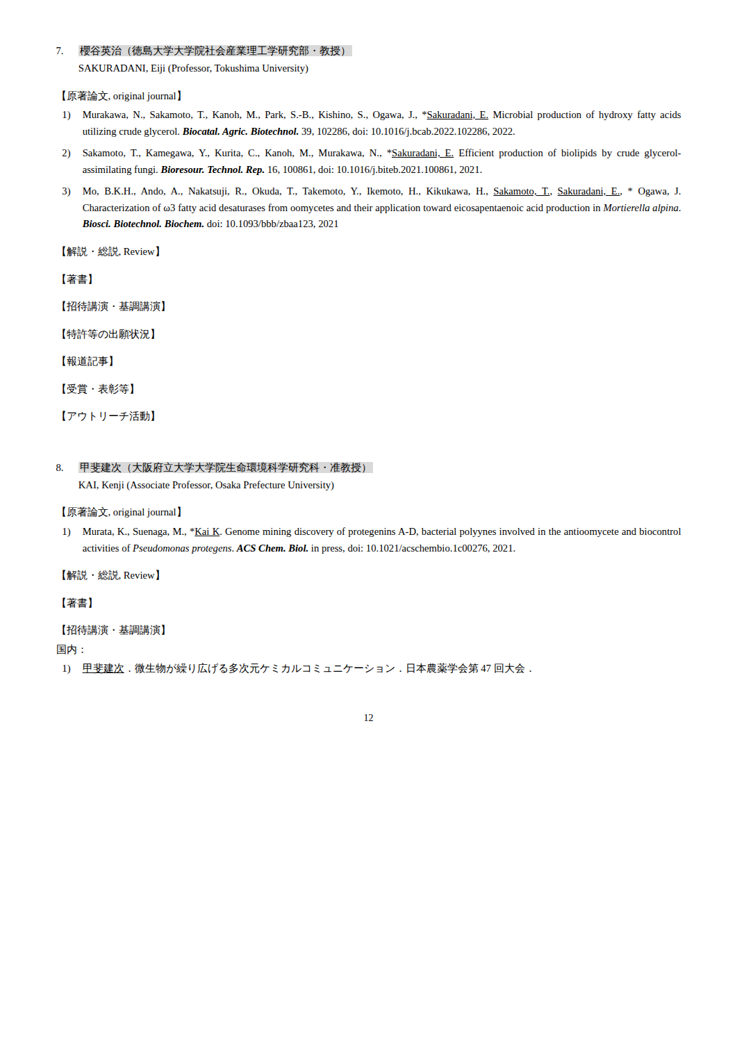7.
櫻谷英治（徳島大学大学院社会産業理工学研究部・教授） SAKURADANI, Eiji (Professor, Tokushima University)
【原著論文, original journal】
Murakawa, N., Sakamoto, T., Kanoh, M., Park, S.-B., Kishino, S., Ogawa, J., *Sakuradani, E. Microbial production of hydroxy fatty acids utilizing crude glycerol. Biocatal. Agric. Biotechnol. 39, 102286, doi: 10.1016/j.bcab.2022.102286, 2022.
Sakamoto, T., Kamegawa, Y., Kurita, C., Kanoh, M., Murakawa, N., *Sakuradani, E. Efficient production of biolipids by crude glycerol-assimilating fungi. Bioresour. Technol. Rep. 16, 100861, doi: 10.1016/j.biteb.2021.100861, 2021.
Mo, B.K.H., Ando, A., Nakatsuji, R., Okuda, T., Takemoto, Y., Ikemoto, H., Kikukawa, H., Sakamoto, T., Sakuradani, E., * Ogawa, J. Characterization of ω3 fatty acid desaturases from oomycetes and their application toward eicosapentaenoic acid production in Mortierella alpina. Biosci. Biotechnol. Biochem. doi: 10.1093/bbb/zbaa123, 2021
【解説・総説, Review】
【著書】
【招待講演・基調講演】
【特許等の出願状況】
【報道記事】
【受賞・表彰等】
【アウトリーチ活動】
8.
甲斐建次（大阪府立大学大学院生命環境科学研究科・准教授） KAI, Kenji (Associate Professor, Osaka Prefecture University)
【原著論文, original journal】
Murata, K., Suenaga, M., *Kai K. Genome mining discovery of protegenins A-D, bacterial polyynes involved in the antioomycete and biocontrol activities of Pseudomonas protegens. ACS Chem. Biol. in press, doi: 10.1021/acschembio.1c00276, 2021.
【解説・総説, Review】
【著書】
【招待講演・基調講演】
国内：
甲斐建次．微生物が繰り広げる多次元ケミカルコミュニケーション．日本農薬学会第 47 回大会．
12